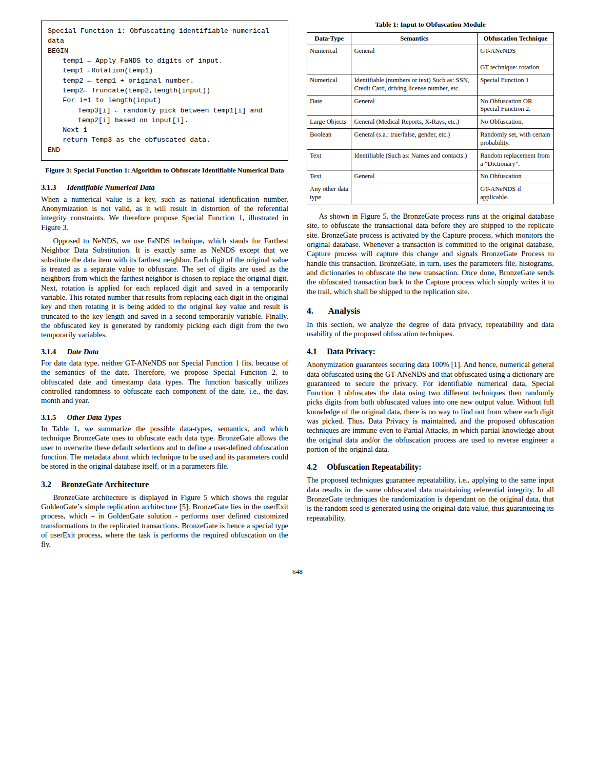Special Function 1: Obfuscating identifiable numerical data
BEGIN
temp1 ← Apply FaNDS to digits of input.
temp1 ←Rotation(temp1)
temp2 ← temp1 + original number.
temp2← Truncate(temp2,length(input))
For i=1 to length(input)
Temp3[i] ← randomly pick between temp1[i] and temp2[i] based on input[i].
Next i
return Temp3 as the obfuscated data.
END
Figure 3: Special Function 1: Algorithm to Obfuscate Identifiable Numerical Data
3.1.3 Identifiable Numerical Data
When a numerical value is a key, such as national identification number, Anonymization is not valid, as it will result in distortion of the referential integrity constraints. We therefore propose Special Function 1, illustrated in Figure 3.
Opposed to NeNDS, we use FaNDS technique, which stands for Farthest Neighbor Data Substitution. It is exactly same as NeNDS except that we substitute the data item with its farthest neighbor. Each digit of the original value is treated as a separate value to obfuscate. The set of digits are used as the neighbors from which the farthest neighbor is chosen to replace the original digit. Next, rotation is applied for each replaced digit and saved in a temporarily variable. This rotated number that results from replacing each digit in the original key and then rotating it is being added to the original key value and result is truncated to the key length and saved in a second temporarily variable. Finally, the obfuscated key is generated by randomly picking each digit from the two temporarily variables.
3.1.4 Date Data
For date data type, neither GT-ANeNDS nor Special Function 1 fits, because of the semantics of the date. Therefore, we propose Special Funciton 2, to obfuscated date and timestamp data types. The function basically utilizes controlled randomness to obfuscate each component of the date, i.e., the day, month and year.
3.1.5 Other Data Types
In Table 1, we summarize the possible data-types, semantics, and which technique BronzeGate uses to obfuscate each data type. BronzeGate allows the user to overwrite these default selections and to define a user-defined obfuscation function. The metadata about which technique to be used and its parameters could be stored in the original database itself, or in a parameters file.
3.2 BronzeGate Architecture
BronzeGate architecture is displayed in Figure 5 which shows the regular GoldenGate’s simple replication architecture [5]. BronzeGate lies in the userExit process, which – in GoldenGate solution - performs user defined customized transformations to the replicated transactions. BronzeGate is hence a special type of userExit process, where the task is performs the required obfuscation on the fly.
Table 1: Input to Obfuscation Module
| Data-Type | Semantics | Obfuscation Technique |
| --- | --- | --- |
| Numerical | General | GT-ANeNDS GT technique: rotation |
| Numerical | Identifiable (numbers or text) Such as: SSN, Credit Card, driving license number, etc. | Special Function 1 |
| Date | General | No Obfuscation OR Special Function 2. |
| Large Objects | General (Medical Reports, X-Rays, etc.) | No Obfuscation. |
| Boolean | General (s.a.: true/false, gender, etc.) | Randomly set, with certain probability. |
| Text | Identifiable (Such as: Names and contacts.) | Random replacement from a “Dictionary”. |
| Text | General | No Obfuscation |
| Any other data type | | GT-ANeNDS if applicable. |
As shown in Figure 5, the BronzeGate process runs at the original database site, to obfuscate the transactional data before they are shipped to the replicate site. BronzeGate process is activated by the Capture process, which monitors the original database. Whenever a transaction is committed to the original database, Capture process will capture this change and signals BronzeGate Process to handle this transaction. BronzeGate, in turn, uses the parameters file, histograms, and dictionaries to obfuscate the new transaction. Once done, BronzeGate sends the obfuscated transaction back to the Capture process which simply writes it to the trail, which shall be shipped to the replication site.
4. Analysis
In this section, we analyze the degree of data privacy, repeatability and data usability of the proposed obfuscation techniques.
4.1 Data Privacy:
Anonymization guarantees securing data 100% [1]. And hence, numerical general data obfuscated using the GT-ANeNDS and that obfuscated using a dictionary are guaranteed to secure the privacy. For identifiable numerical data, Special Function 1 obfuscates the data using two different techniques then randomly picks digits from both obfuscated values into one new output value. Without full knowledge of the original data, there is no way to find out from where each digit was picked. Thus, Data Privacy is maintained, and the proposed obfuscation techniques are immune even to Partial Attacks, in which partial knowledge about the original data and/or the obfuscation process are used to reverse engineer a portion of the original data.
4.2 Obfuscation Repeatability:
The proposed techniques guarantee repeatability, i.e., applying to the same input data results in the same obfuscated data maintaining referential integrity. In all BronzeGate techniques the randomization is dependant on the original data, that is the random seed is generated using the original data value, thus guaranteeing its repeatability.
648